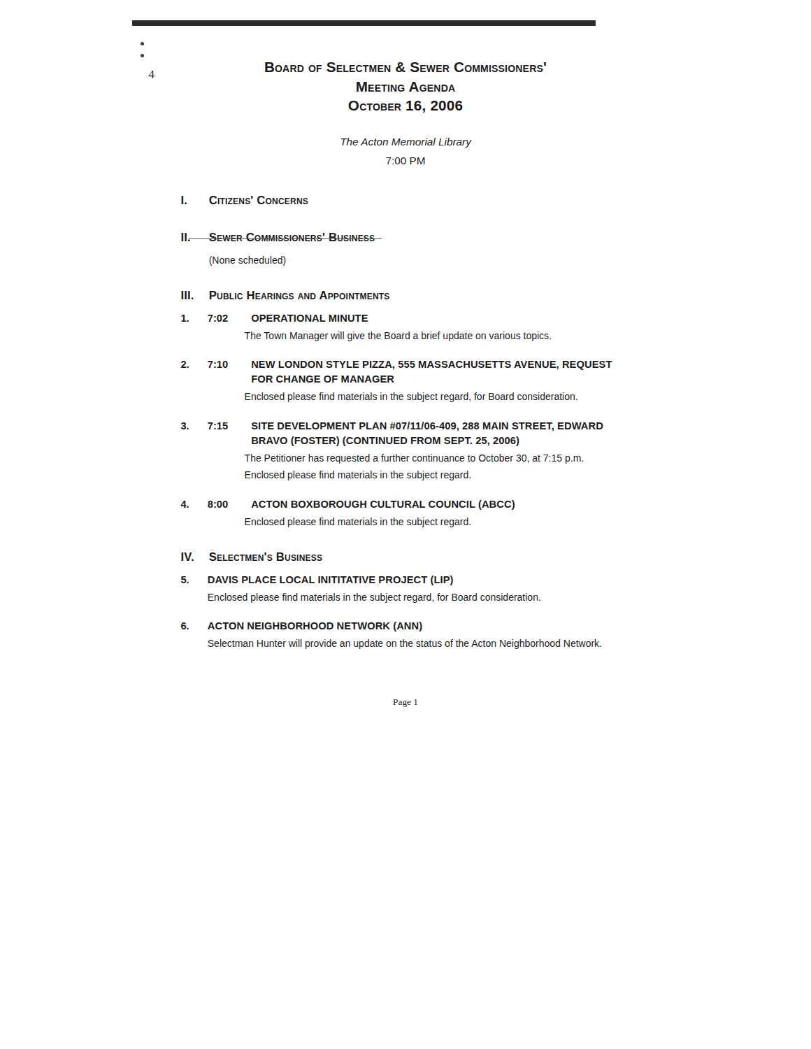4
Board of Selectmen & Sewer Commissioners' Meeting Agenda October 16, 2006
The Acton Memorial Library
7:00 PM
I. Citizens' Concerns
II. Sewer Commissioners' Business
(None scheduled)
III. Public Hearings and Appointments
1. 7:02 Operational Minute
The Town Manager will give the Board a brief update on various topics.
2. 7:10 New London Style Pizza, 555 Massachusetts Avenue, Request for Change of Manager
Enclosed please find materials in the subject regard, for Board consideration.
3. 7:15 Site Development Plan #07/11/06-409, 288 Main Street, Edward Bravo (Foster) (Continued from Sept. 25, 2006)
The Petitioner has requested a further continuance to October 30, at 7:15 p.m.
Enclosed please find materials in the subject regard.
4. 8:00 Acton Boxborough Cultural Council (ABCC)
Enclosed please find materials in the subject regard.
IV. Selectmen's Business
5. Davis Place Local Inititative Project (LIP)
Enclosed please find materials in the subject regard, for Board consideration.
6. Acton Neighborhood Network (ANN)
Selectman Hunter will provide an update on the status of the Acton Neighborhood Network.
Page 1